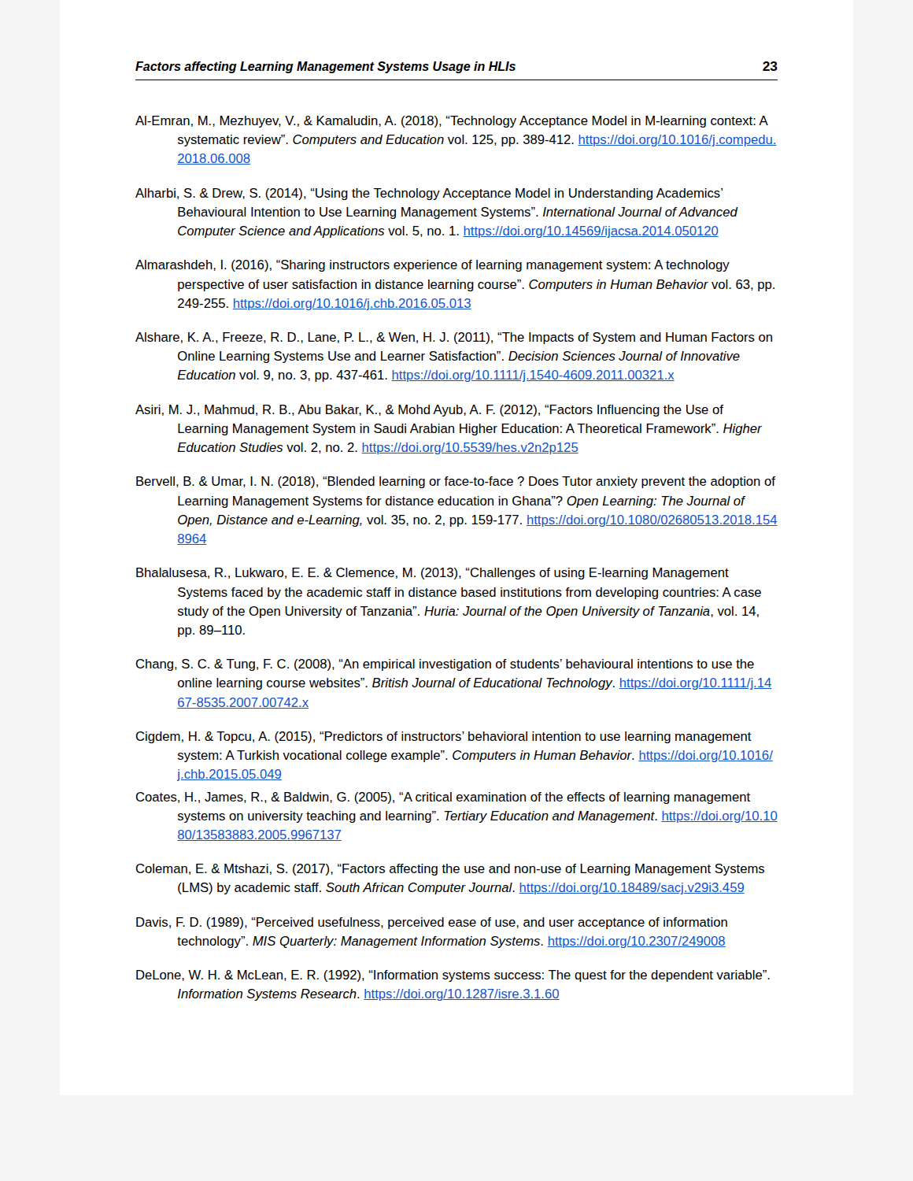Factors affecting Learning Management Systems Usage in HLIs 23
Al-Emran, M., Mezhuyev, V., & Kamaludin, A. (2018), “Technology Acceptance Model in M-learning context: A systematic review”. Computers and Education vol. 125, pp. 389-412. https://doi.org/10.1016/j.compedu.2018.06.008
Alharbi, S. & Drew, S. (2014), “Using the Technology Acceptance Model in Understanding Academics’ Behavioural Intention to Use Learning Management Systems”. International Journal of Advanced Computer Science and Applications vol. 5, no. 1. https://doi.org/10.14569/ijacsa.2014.050120
Almarashdeh, I. (2016), “Sharing instructors experience of learning management system: A technology perspective of user satisfaction in distance learning course”. Computers in Human Behavior vol. 63, pp. 249-255. https://doi.org/10.1016/j.chb.2016.05.013
Alshare, K. A., Freeze, R. D., Lane, P. L., & Wen, H. J. (2011), “The Impacts of System and Human Factors on Online Learning Systems Use and Learner Satisfaction”. Decision Sciences Journal of Innovative Education vol. 9, no. 3, pp. 437-461. https://doi.org/10.1111/j.1540-4609.2011.00321.x
Asiri, M. J., Mahmud, R. B., Abu Bakar, K., & Mohd Ayub, A. F. (2012), “Factors Influencing the Use of Learning Management System in Saudi Arabian Higher Education: A Theoretical Framework”. Higher Education Studies vol. 2, no. 2. https://doi.org/10.5539/hes.v2n2p125
Bervell, B. & Umar, I. N. (2018), “Blended learning or face-to-face ? Does Tutor anxiety prevent the adoption of Learning Management Systems for distance education in Ghana”? Open Learning: The Journal of Open, Distance and e-Learning, vol. 35, no. 2, pp. 159-177. https://doi.org/10.1080/02680513.2018.1548964
Bhalalusesa, R., Lukwaro, E. E. & Clemence, M. (2013), “Challenges of using E-learning Management Systems faced by the academic staff in distance based institutions from developing countries: A case study of the Open University of Tanzania”. Huria: Journal of the Open University of Tanzania, vol. 14, pp. 89–110.
Chang, S. C. & Tung, F. C. (2008), “An empirical investigation of students’ behavioural intentions to use the online learning course websites”. British Journal of Educational Technology. https://doi.org/10.1111/j.1467-8535.2007.00742.x
Cigdem, H. & Topcu, A. (2015), “Predictors of instructors’ behavioral intention to use learning management system: A Turkish vocational college example”. Computers in Human Behavior. https://doi.org/10.1016/j.chb.2015.05.049
Coates, H., James, R., & Baldwin, G. (2005), “A critical examination of the effects of learning management systems on university teaching and learning”. Tertiary Education and Management. https://doi.org/10.1080/13583883.2005.9967137
Coleman, E. & Mtshazi, S. (2017), “Factors affecting the use and non-use of Learning Management Systems (LMS) by academic staff. South African Computer Journal. https://doi.org/10.18489/sacj.v29i3.459
Davis, F. D. (1989), “Perceived usefulness, perceived ease of use, and user acceptance of information technology”. MIS Quarterly: Management Information Systems. https://doi.org/10.2307/249008
DeLone, W. H. & McLean, E. R. (1992), “Information systems success: The quest for the dependent variable”. Information Systems Research. https://doi.org/10.1287/isre.3.1.60